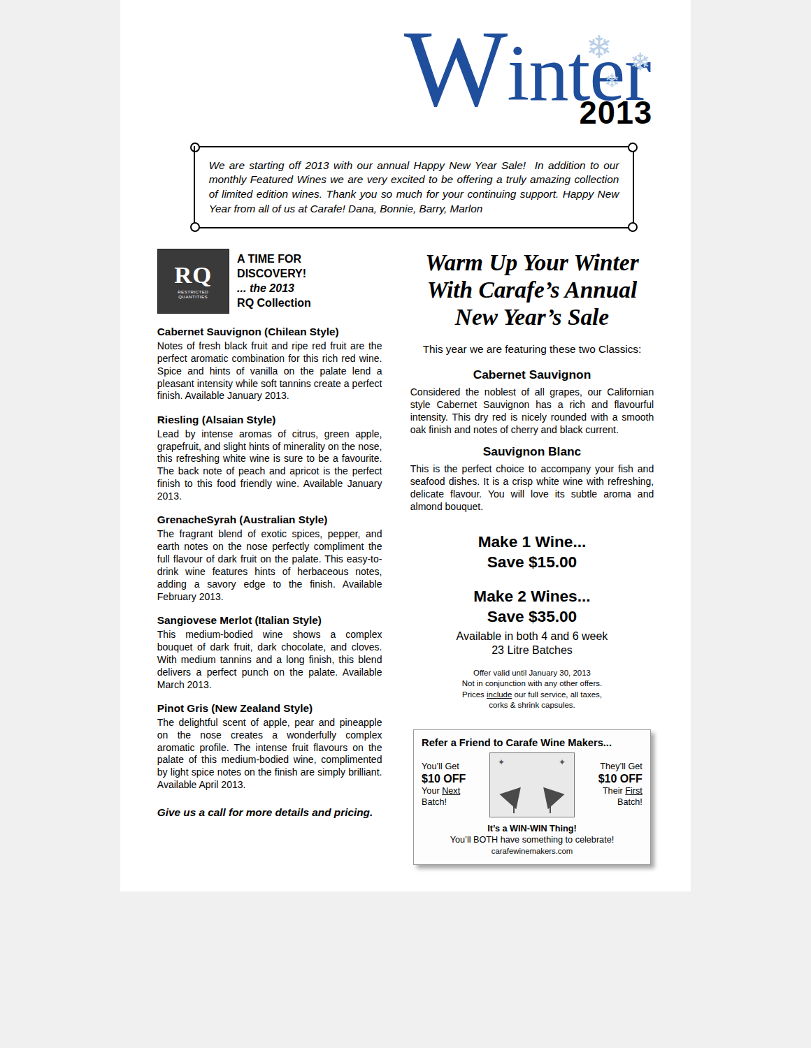❄ ❄ ❄
Winter
2013
We are starting off 2013 with our annual Happy New Year Sale! In addition to our monthly Featured Wines we are very excited to be offering a truly amazing collection of limited edition wines. Thank you so much for your continuing support. Happy New Year from all of us at Carafe! Dana, Bonnie, Barry, Marlon
RQ
Restricted
Quantities
A TIME FOR
DISCOVERY!
... the 2013
RQ Collection
Cabernet Sauvignon (Chilean Style)
Notes of fresh black fruit and ripe red fruit are the perfect aromatic combination for this rich red wine. Spice and hints of vanilla on the palate lend a pleasant intensity while soft tannins create a perfect finish. Available January 2013.
Riesling (Alsaian Style)
Lead by intense aromas of citrus, green apple, grapefruit, and slight hints of minerality on the nose, this refreshing white wine is sure to be a favourite. The back note of peach and apricot is the perfect finish to this food friendly wine. Available January 2013.
GrenacheSyrah (Australian Style)
The fragrant blend of exotic spices, pepper, and earth notes on the nose perfectly compliment the full flavour of dark fruit on the palate. This easy-to-drink wine features hints of herbaceous notes, adding a savory edge to the finish. Available February 2013.
Sangiovese Merlot (Italian Style)
This medium-bodied wine shows a complex bouquet of dark fruit, dark chocolate, and cloves. With medium tannins and a long finish, this blend delivers a perfect punch on the palate. Available March 2013.
Pinot Gris (New Zealand Style)
The delightful scent of apple, pear and pineapple on the nose creates a wonderfully complex aromatic profile. The intense fruit flavours on the palate of this medium-bodied wine, complimented by light spice notes on the finish are simply brilliant. Available April 2013.
Give us a call for more details and pricing.
Warm Up Your Winter
With Carafe’s Annual
New Year’s Sale
This year we are featuring these two Classics:
Cabernet Sauvignon
Considered the noblest of all grapes, our Californian style Cabernet Sauvignon has a rich and flavourful intensity. This dry red is nicely rounded with a smooth oak finish and notes of cherry and black current.
Sauvignon Blanc
This is the perfect choice to accompany your fish and seafood dishes. It is a crisp white wine with refreshing, delicate flavour. You will love its subtle aroma and almond bouquet.
Make 1 Wine...
Save $15.00
Make 2 Wines...
Save $35.00
Available in both 4 and 6 week
23 Litre Batches
Offer valid until January 30, 2013
Not in conjunction with any other offers.
Prices include our full service, all taxes,
corks & shrink capsules.
Refer a Friend to Carafe Wine Makers...
You’ll Get
$10 OFF
Your Next
Batch!
✦ ✦
They’ll Get
$10 OFF
Their First
Batch!
It’s a WIN-WIN Thing!
You’ll BOTH have something to celebrate!
carafewinemakers.com